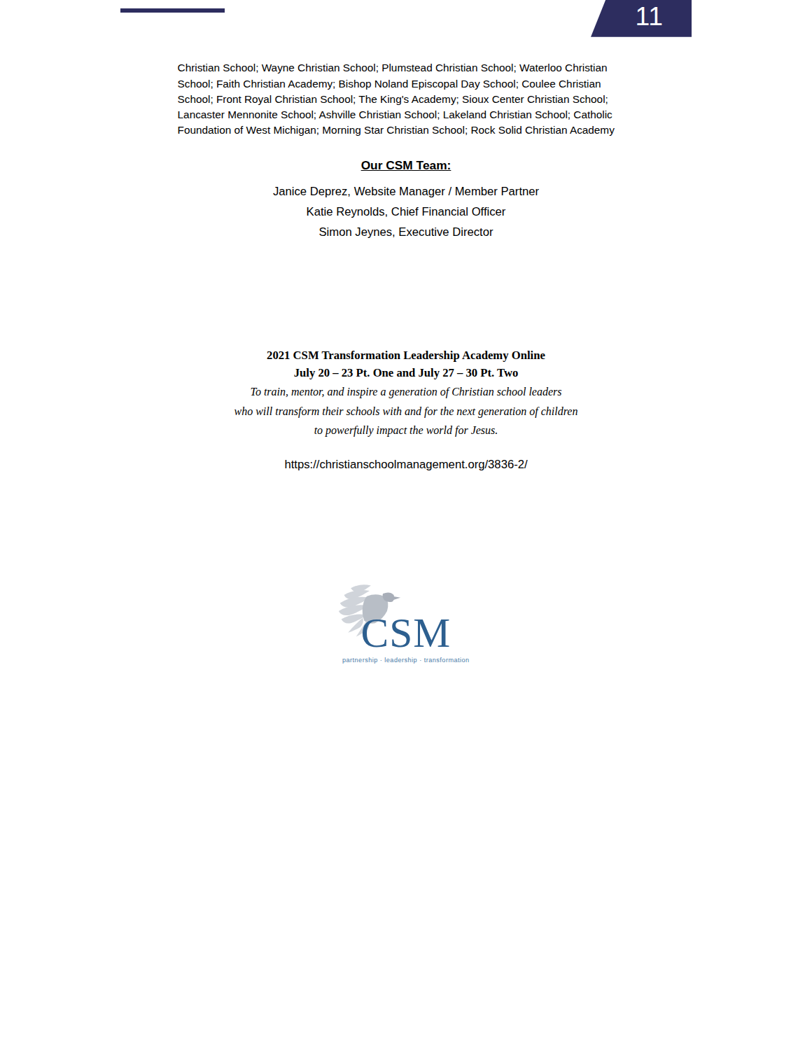11
Christian School; Wayne Christian School; Plumstead Christian School; Waterloo Christian School; Faith Christian Academy; Bishop Noland Episcopal Day School; Coulee Christian School; Front Royal Christian School; The King's Academy; Sioux Center Christian School; Lancaster Mennonite School; Ashville Christian School; Lakeland Christian School; Catholic Foundation of West Michigan; Morning Star Christian School; Rock Solid Christian Academy
Our CSM Team:
Janice Deprez, Website Manager / Member Partner
Katie Reynolds, Chief Financial Officer
Simon Jeynes, Executive Director
2021 CSM Transformation Leadership Academy Online
July 20 – 23 Pt. One and July 27 – 30 Pt. Two
To train, mentor, and inspire a generation of Christian school leaders
who will transform their schools with and for the next generation of children
to powerfully impact the world for Jesus.
https://christianschoolmanagement.org/3836-2/
CSM partnership · leadership · transformation